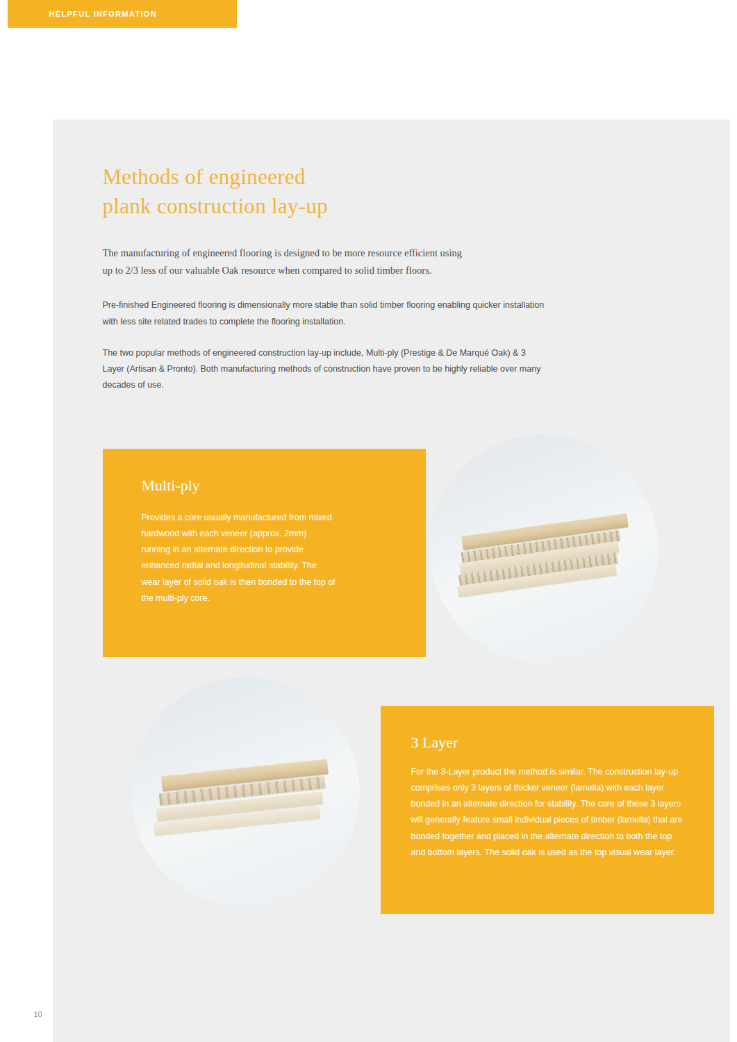Helpful Information
Methods of engineered
plank construction lay-up
The manufacturing of engineered flooring is designed to be more resource efficient using up to 2/3 less of our valuable Oak resource when compared to solid timber floors.
Pre-finished Engineered flooring is dimensionally more stable than solid timber flooring enabling quicker installation with less site related trades to complete the flooring installation.
The two popular methods of engineered construction lay-up include, Multi-ply (Prestige & De Marqué Oak) & 3 Layer (Artisan & Pronto). Both manufacturing methods of construction have proven to be highly reliable over many decades of use.
Multi-ply
Provides a core usually manufactured from mixed hardwood with each veneer (approx. 2mm) running in an alternate direction to provide enhanced radial and longitudinal stability. The wear layer of solid oak is then bonded to the top of the multi-ply core.
3 Layer
For the 3-Layer product the method is similar. The construction lay-up comprises only 3 layers of thicker veneer (lamella) with each layer bonded in an alternate direction for stability. The core of these 3 layers will generally feature small individual pieces of timber (lamella) that are bonded together and placed in the alternate direction to both the top and bottom layers. The solid oak is used as the top visual wear layer.
10